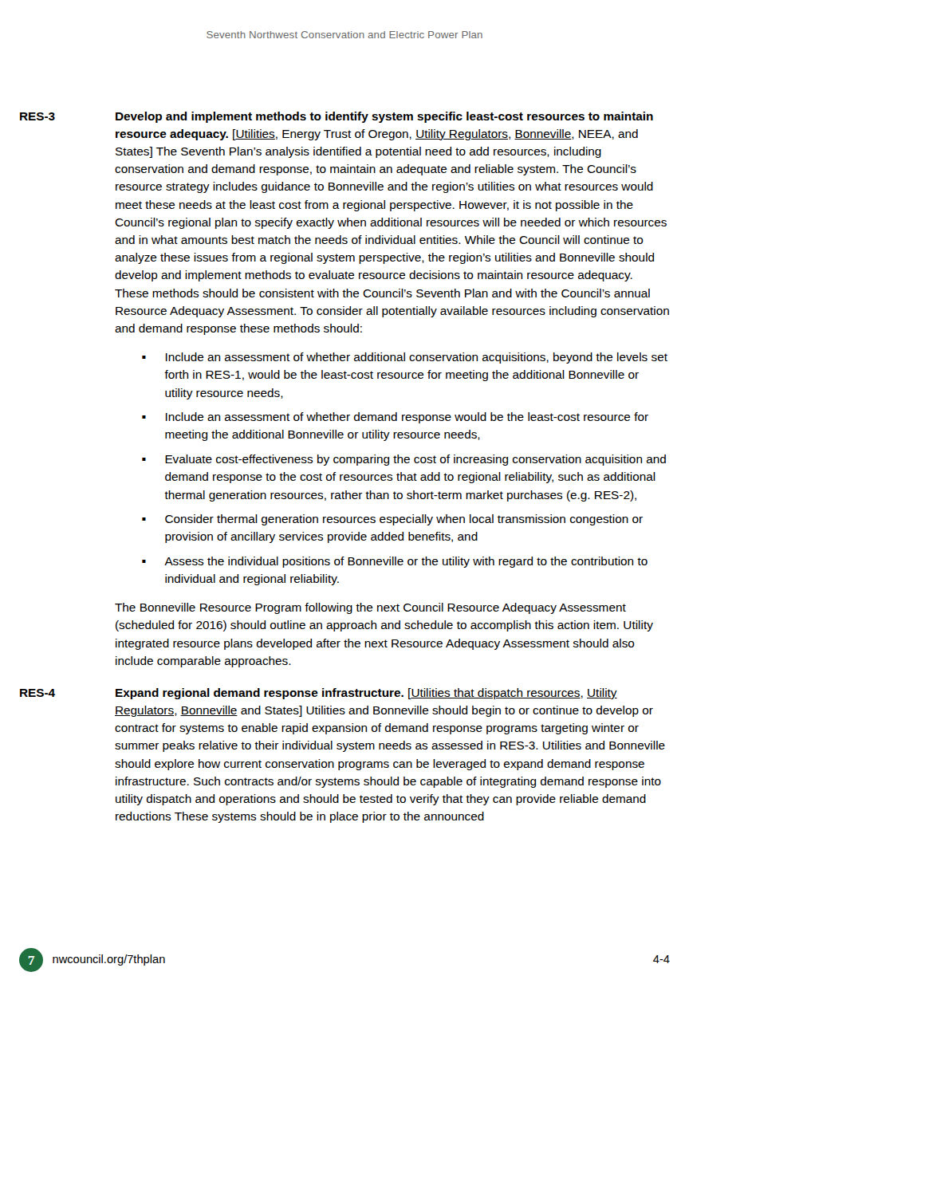Seventh Northwest Conservation and Electric Power Plan
RES-3
Develop and implement methods to identify system specific least-cost resources to maintain resource adequacy. [Utilities, Energy Trust of Oregon, Utility Regulators, Bonneville, NEEA, and States] The Seventh Plan’s analysis identified a potential need to add resources, including conservation and demand response, to maintain an adequate and reliable system. The Council’s resource strategy includes guidance to Bonneville and the region’s utilities on what resources would meet these needs at the least cost from a regional perspective. However, it is not possible in the Council’s regional plan to specify exactly when additional resources will be needed or which resources and in what amounts best match the needs of individual entities. While the Council will continue to analyze these issues from a regional system perspective, the region’s utilities and Bonneville should develop and implement methods to evaluate resource decisions to maintain resource adequacy. These methods should be consistent with the Council’s Seventh Plan and with the Council’s annual Resource Adequacy Assessment. To consider all potentially available resources including conservation and demand response these methods should:
Include an assessment of whether additional conservation acquisitions, beyond the levels set forth in RES-1, would be the least-cost resource for meeting the additional Bonneville or utility resource needs,
Include an assessment of whether demand response would be the least-cost resource for meeting the additional Bonneville or utility resource needs,
Evaluate cost-effectiveness by comparing the cost of increasing conservation acquisition and demand response to the cost of resources that add to regional reliability, such as additional thermal generation resources, rather than to short-term market purchases (e.g. RES-2),
Consider thermal generation resources especially when local transmission congestion or provision of ancillary services provide added benefits, and
Assess the individual positions of Bonneville or the utility with regard to the contribution to individual and regional reliability.
The Bonneville Resource Program following the next Council Resource Adequacy Assessment (scheduled for 2016) should outline an approach and schedule to accomplish this action item. Utility integrated resource plans developed after the next Resource Adequacy Assessment should also include comparable approaches.
RES-4
Expand regional demand response infrastructure. [Utilities that dispatch resources, Utility Regulators, Bonneville and States] Utilities and Bonneville should begin to or continue to develop or contract for systems to enable rapid expansion of demand response programs targeting winter or summer peaks relative to their individual system needs as assessed in RES-3. Utilities and Bonneville should explore how current conservation programs can be leveraged to expand demand response infrastructure. Such contracts and/or systems should be capable of integrating demand response into utility dispatch and operations and should be tested to verify that they can provide reliable demand reductions These systems should be in place prior to the announced
7 nwcouncil.org/7thplan
4-4